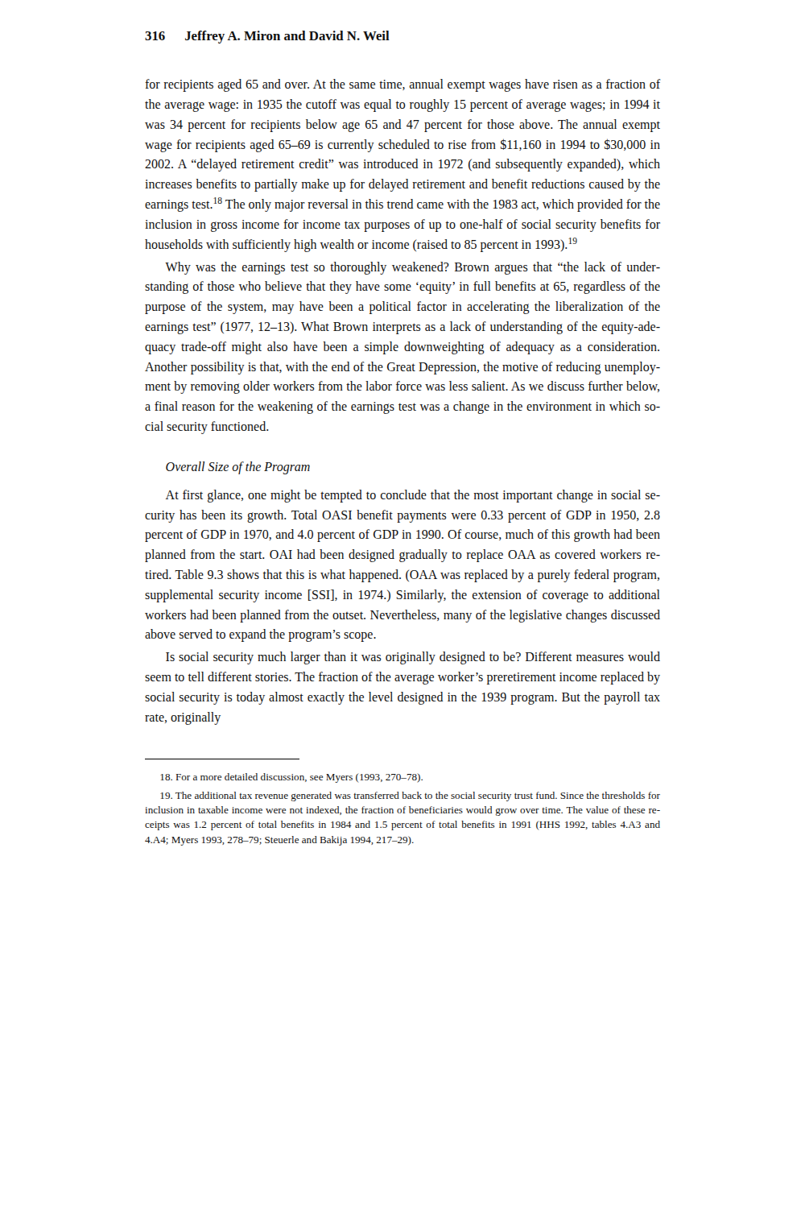316 Jeffrey A. Miron and David N. Weil
for recipients aged 65 and over. At the same time, annual exempt wages have risen as a fraction of the average wage: in 1935 the cutoff was equal to roughly 15 percent of average wages; in 1994 it was 34 percent for recipients below age 65 and 47 percent for those above. The annual exempt wage for recipients aged 65–69 is currently scheduled to rise from $11,160 in 1994 to $30,000 in 2002. A “delayed retirement credit” was introduced in 1972 (and subsequently expanded), which increases benefits to partially make up for delayed retirement and benefit reductions caused by the earnings test.18 The only major reversal in this trend came with the 1983 act, which provided for the inclusion in gross income for income tax purposes of up to one-half of social security benefits for households with sufficiently high wealth or income (raised to 85 percent in 1993).19
Why was the earnings test so thoroughly weakened? Brown argues that “the lack of understanding of those who believe that they have some ‘equity’ in full benefits at 65, regardless of the purpose of the system, may have been a political factor in accelerating the liberalization of the earnings test” (1977, 12–13). What Brown interprets as a lack of understanding of the equity-adequacy trade-off might also have been a simple downweighting of adequacy as a consideration. Another possibility is that, with the end of the Great Depression, the motive of reducing unemployment by removing older workers from the labor force was less salient. As we discuss further below, a final reason for the weakening of the earnings test was a change in the environment in which social security functioned.
Overall Size of the Program
At first glance, one might be tempted to conclude that the most important change in social security has been its growth. Total OASI benefit payments were 0.33 percent of GDP in 1950, 2.8 percent of GDP in 1970, and 4.0 percent of GDP in 1990. Of course, much of this growth had been planned from the start. OAI had been designed gradually to replace OAA as covered workers retired. Table 9.3 shows that this is what happened. (OAA was replaced by a purely federal program, supplemental security income [SSI], in 1974.) Similarly, the extension of coverage to additional workers had been planned from the outset. Nevertheless, many of the legislative changes discussed above served to expand the program’s scope.
Is social security much larger than it was originally designed to be? Different measures would seem to tell different stories. The fraction of the average worker’s preretirement income replaced by social security is today almost exactly the level designed in the 1939 program. But the payroll tax rate, originally
18. For a more detailed discussion, see Myers (1993, 270–78).
19. The additional tax revenue generated was transferred back to the social security trust fund. Since the thresholds for inclusion in taxable income were not indexed, the fraction of beneficiaries would grow over time. The value of these receipts was 1.2 percent of total benefits in 1984 and 1.5 percent of total benefits in 1991 (HHS 1992, tables 4.A3 and 4.A4; Myers 1993, 278–79; Steuerle and Bakija 1994, 217–29).